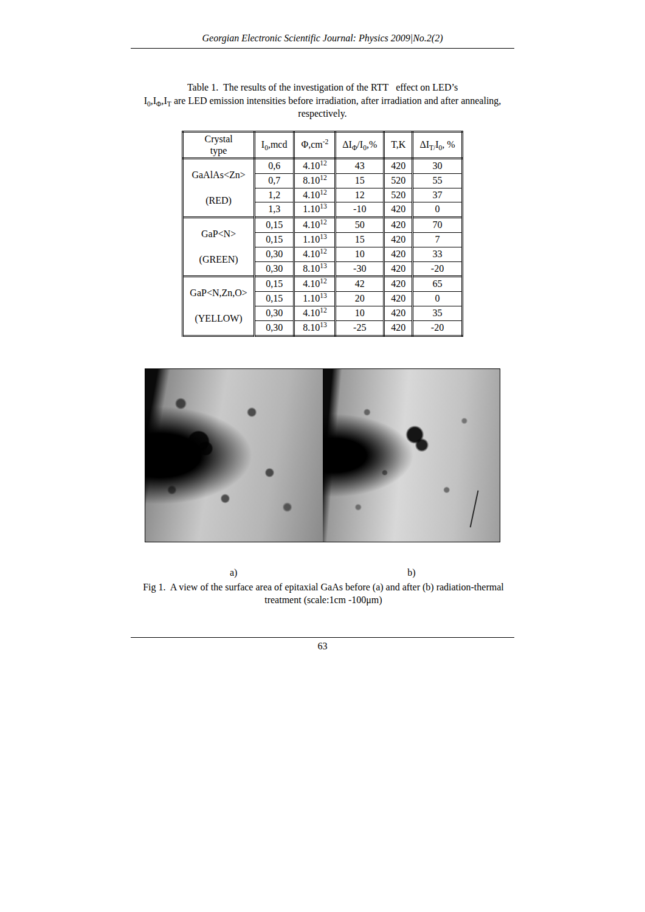Georgian Electronic Scientific Journal: Physics 2009|No.2(2)
Table 1. The results of the investigation of the RTT effect on LED’s I0,IΦ,IT are LED emission intensities before irradiation, after irradiation and after annealing, respectively.
| Crystal type | I 0 ,mcd | Φ,cm -2 | ΔI Φ /I 0 ,% | T,K | ΔI T/ I 0 , % |
| --- | --- | --- | --- | --- | --- |
| GaAlAs<Zn> (RED) | 0,6 | 4.10 12 | 43 | 420 | 30 |
| 0,7 | 8.10 12 | 15 | 520 | 55 |
| 1,2 | 4.10 12 | 12 | 520 | 37 |
| 1,3 | 1.10 13 | -10 | 420 | 0 |
| GaP<N> (GREEN) | 0,15 | 4.10 12 | 50 | 420 | 70 |
| 0,15 | 1.10 13 | 15 | 420 | 7 |
| 0,30 | 4.10 12 | 10 | 420 | 33 |
| 0,30 | 8.10 13 | -30 | 420 | -20 |
| GaP<N,Zn,O> (YELLOW) | 0,15 | 4.10 12 | 42 | 420 | 65 |
| 0,15 | 1.10 13 | 20 | 420 | 0 |
| 0,30 | 4.10 12 | 10 | 420 | 35 |
| 0,30 | 8.10 13 | -25 | 420 | -20 |
a) b)
Fig 1. A view of the surface area of epitaxial GaAs before (a) and after (b) radiation-thermal treatment (scale:1cm -100μm)
63